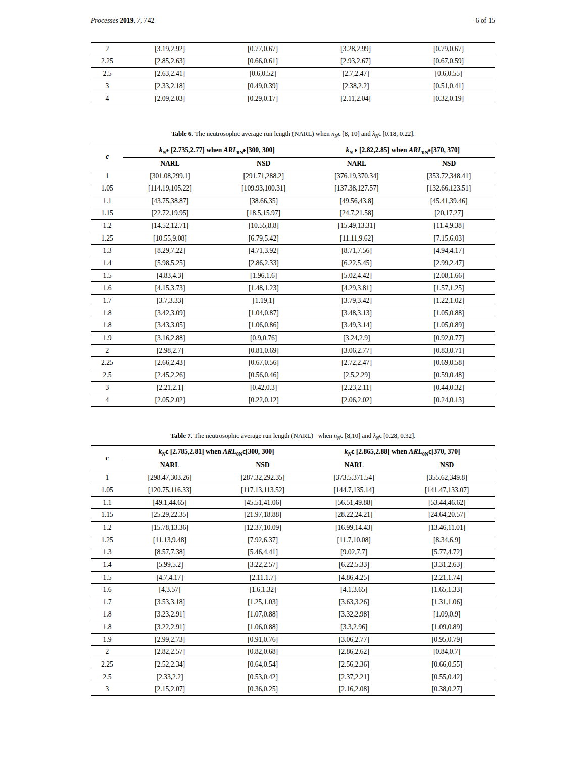Processes 2019, 7, 742
6 of 15
| 2 | [3.19,2.92] | [0.77,0.67] | [3.28,2.99] | [0.79,0.67] |
| 2.25 | [2.85,2.63] | [0.66,0.61] | [2.93,2.67] | [0.67,0.59] |
| 2.5 | [2.63,2.41] | [0.6,0.52] | [2.7,2.47] | [0.6,0.55] |
| 3 | [2.33,2.18] | [0.49,0.39] | [2.38,2.2] | [0.51,0.41] |
| 4 | [2.09,2.03] | [0.29,0.17] | [2.11,2.04] | [0.32,0.19] |
Table 6. The neutrosophic average run length (NARL) when n N ϵ [8, 10] and λ N ϵ [0.18, 0.22].
| c | k N ϵ [2.735,2.77] when ARL 0N ϵ[300, 300] | k N ϵ [2.82,2.85] when ARL 0N ϵ[370, 370] |
| --- | --- | --- |
| NARL | NSD | NARL | NSD |
| 1 | [301.08,299.1] | [291.71,288.2] | [376.19,370.34] | [353.72,348.41] |
| 1.05 | [114.19,105.22] | [109.93,100.31] | [137.38,127.57] | [132.66,123.51] |
| 1.1 | [43.75,38.87] | [38.66,35] | [49.56,43.8] | [45.41,39.46] |
| 1.15 | [22.72,19.95] | [18.5,15.97] | [24.7,21.58] | [20,17.27] |
| 1.2 | [14.52,12.71] | [10.55,8.8] | [15.49,13.31] | [11.4,9.38] |
| 1.25 | [10.55,9.08] | [6.79,5.42] | [11.11,9.62] | [7.15,6.03] |
| 1.3 | [8.29,7.22] | [4.71,3.92] | [8.71,7.56] | [4.94,4.17] |
| 1.4 | [5.98,5.25] | [2.86,2.33] | [6.22,5.45] | [2.99,2.47] |
| 1.5 | [4.83,4.3] | [1.96,1.6] | [5.02,4.42] | [2.08,1.66] |
| 1.6 | [4.15,3.73] | [1.48,1.23] | [4.29,3.81] | [1.57,1.25] |
| 1.7 | [3.7,3.33] | [1.19,1] | [3.79,3.42] | [1.22,1.02] |
| 1.8 | [3.42,3.09] | [1.04,0.87] | [3.48,3.13] | [1.05,0.88] |
| 1.8 | [3.43,3.05] | [1.06,0.86] | [3.49,3.14] | [1.05,0.89] |
| 1.9 | [3.16,2.88] | [0.9,0.76] | [3.24,2.9] | [0.92,0.77] |
| 2 | [2.98,2.7] | [0.81,0.69] | [3.06,2.77] | [0.83,0.71] |
| 2.25 | [2.66,2.43] | [0.67,0.56] | [2.72,2.47] | [0.69,0.58] |
| 2.5 | [2.45,2.26] | [0.56,0.46] | [2.5,2.29] | [0.59,0.48] |
| 3 | [2.21,2.1] | [0.42,0.3] | [2.23,2.11] | [0.44,0.32] |
| 4 | [2.05,2.02] | [0.22,0.12] | [2.06,2.02] | [0.24,0.13] |
Table 7. The neutrosophic average run length (NARL) when n N ϵ [8,10] and λ N ϵ [0.28, 0.32].
| c | k N ϵ [2.785,2.81] when ARL 0N ϵ[300, 300] | k N ϵ [2.865,2.88] when ARL 0N ϵ[370, 370] |
| --- | --- | --- |
| NARL | NSD | NARL | NSD |
| 1 | [298.47,303.26] | [287.32,292.35] | [373.5,371.54] | [355.62,349.8] |
| 1.05 | [120.75,116.33] | [117.13,113.52] | [144.7,135.14] | [141.47,133.07] |
| 1.1 | [49.1,44.65] | [45.51,41.06] | [56.51,49.88] | [53.44,46.62] |
| 1.15 | [25.29,22.35] | [21.97,18.88] | [28.22,24.21] | [24.64,20.57] |
| 1.2 | [15.78,13.36] | [12.37,10.09] | [16.99,14.43] | [13.46,11.01] |
| 1.25 | [11.13,9.48] | [7.92,6.37] | [11.7,10.08] | [8.34,6.9] |
| 1.3 | [8.57,7.38] | [5.46,4.41] | [9.02,7.7] | [5.77,4.72] |
| 1.4 | [5.99,5.2] | [3.22,2.57] | [6.22,5.33] | [3.31,2.63] |
| 1.5 | [4.7,4.17] | [2.11,1.7] | [4.86,4.25] | [2.21,1.74] |
| 1.6 | [4,3.57] | [1.6,1.32] | [4.1,3.65] | [1.65,1.33] |
| 1.7 | [3.53,3.18] | [1.25,1.03] | [3.63,3.26] | [1.31,1.06] |
| 1.8 | [3.23,2.91] | [1.07,0.88] | [3.32,2.98] | [1.09,0.9] |
| 1.8 | [3.22,2.91] | [1.06,0.88] | [3.3,2.96] | [1.09,0.89] |
| 1.9 | [2.99,2.73] | [0.91,0.76] | [3.06,2.77] | [0.95,0.79] |
| 2 | [2.82,2.57] | [0.82,0.68] | [2.86,2.62] | [0.84,0.7] |
| 2.25 | [2.52,2.34] | [0.64,0.54] | [2.56,2.36] | [0.66,0.55] |
| 2.5 | [2.33,2.2] | [0.53,0.42] | [2.37,2.21] | [0.55,0.42] |
| 3 | [2.15,2.07] | [0.36,0.25] | [2.16,2.08] | [0.38,0.27] |